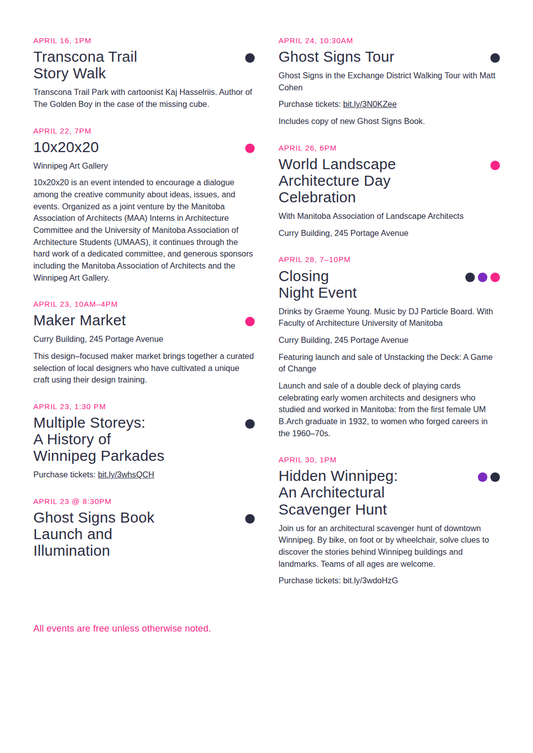April 16, 1PM
Transcona Trail
Story Walk
Transcona Trail Park with cartoonist Kaj Hasselriis. Author of The Golden Boy in the case of the missing cube.
April 22, 7PM
10x20x20
Winnipeg Art Gallery
10x20x20 is an event intended to encourage a dialogue among the creative community about ideas, issues, and events. Organized as a joint venture by the Manitoba Association of Architects (MAA) Interns in Architecture Committee and the University of Manitoba Association of Architecture Students (UMAAS), it continues through the hard work of a dedicated committee, and generous sponsors including the Manitoba Association of Architects and the Winnipeg Art Gallery.
April 23, 10AM–4PM
Maker Market
Curry Building, 245 Portage Avenue
This design–focused maker market brings together a curated selection of local designers who have cultivated a unique craft using their design training.
April 23, 1:30 PM
Multiple Storeys:
A History of
Winnipeg Parkades
Purchase tickets: bit.ly/3whsQCH
April 23 @ 8:30PM
Ghost Signs Book
Launch and
Illumination
April 24, 10:30AM
Ghost Signs Tour
Ghost Signs in the Exchange District Walking Tour with Matt Cohen
Purchase tickets: bit.ly/3N0KZee
Includes copy of new Ghost Signs Book.
April 26, 6PM
World Landscape
Architecture Day
Celebration
With Manitoba Association of Landscape Architects
Curry Building, 245 Portage Avenue
April 28, 7–10PM
Closing
Night Event
Drinks by Graeme Young. Music by DJ Particle Board. With Faculty of Architecture University of Manitoba
Curry Building, 245 Portage Avenue
Featuring launch and sale of Unstacking the Deck: A Game of Change
Launch and sale of a double deck of playing cards celebrating early women architects and designers who studied and worked in Manitoba: from the first female UM B.Arch graduate in 1932, to women who forged careers in the 1960–70s.
April 30, 1PM
Hidden Winnipeg:
An Architectural
Scavenger Hunt
Join us for an architectural scavenger hunt of downtown Winnipeg. By bike, on foot or by wheelchair, solve clues to discover the stories behind Winnipeg buildings and landmarks. Teams of all ages are welcome.
Purchase tickets: bit.ly/3wdoHzG
All events are free unless otherwise noted.